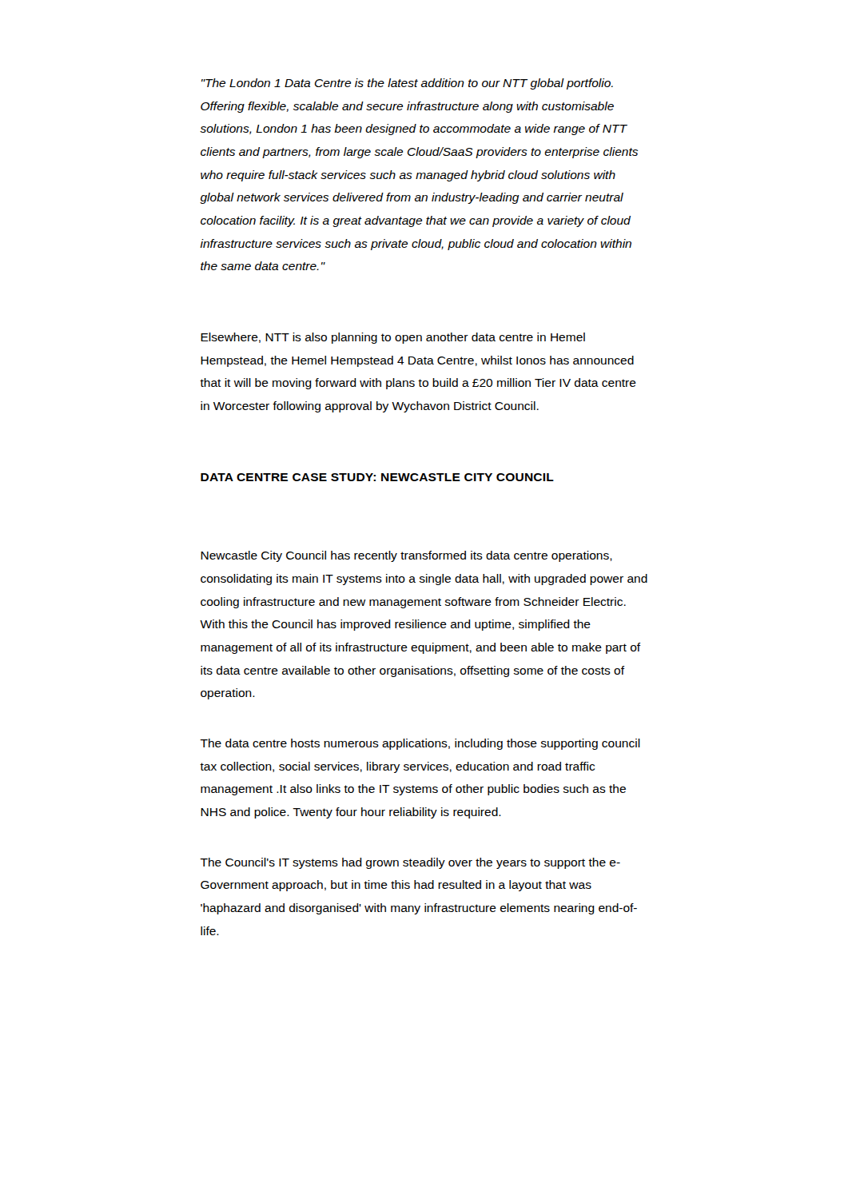"The London 1 Data Centre is the latest addition to our NTT global portfolio. Offering flexible, scalable and secure infrastructure along with customisable solutions, London 1 has been designed to accommodate a wide range of NTT clients and partners, from large scale Cloud/SaaS providers to enterprise clients who require full-stack services such as managed hybrid cloud solutions with global network services delivered from an industry-leading and carrier neutral colocation facility. It is a great advantage that we can provide a variety of cloud infrastructure services such as private cloud, public cloud and colocation within the same data centre."
Elsewhere, NTT is also planning to open another data centre in Hemel Hempstead, the Hemel Hempstead 4 Data Centre, whilst Ionos has announced that it will be moving forward with plans to build a £20 million Tier IV data centre in Worcester following approval by Wychavon District Council.
DATA CENTRE CASE STUDY: NEWCASTLE CITY COUNCIL
Newcastle City Council has recently transformed its data centre operations, consolidating its main IT systems into a single data hall, with upgraded power and cooling infrastructure and new management software from Schneider Electric. With this the Council has improved resilience and uptime, simplified the management of all of its infrastructure equipment, and been able to make part of its data centre available to other organisations, offsetting some of the costs of operation.
The data centre hosts numerous applications, including those supporting council tax collection, social services, library services, education and road traffic management .It also links to the IT systems of other public bodies such as the NHS and police. Twenty four hour reliability is required.
The Council's IT systems had grown steadily over the years to support the e-Government approach, but in time this had resulted in a layout that was 'haphazard and disorganised' with many infrastructure elements nearing end-of-life.